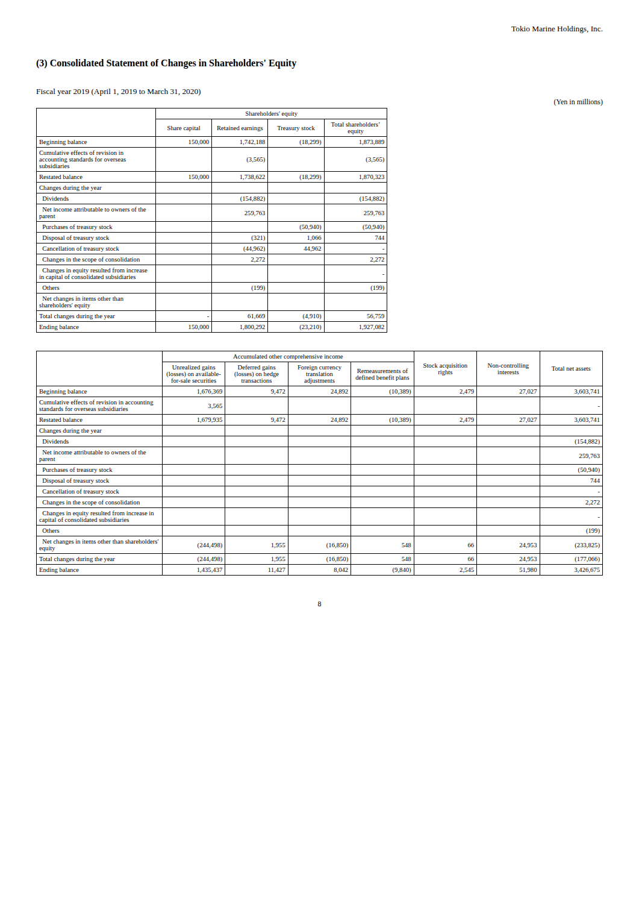Tokio Marine Holdings, Inc.
(3) Consolidated Statement of Changes in Shareholders' Equity
Fiscal year 2019 (April 1, 2019 to March 31, 2020)
(Yen in millions)
| | Shareholders' equity |
| --- | --- |
| Share capital | Retained earnings | Treasury stock | Total shareholders’ equity |
| Beginning balance | 150,000 | 1,742,188 | (18,299) | 1,873,889 |
| Cumulative effects of revision in accounting standards for overseas subsidiaries | | (3,565) | | (3,565) |
| Restated balance | 150,000 | 1,738,622 | (18,299) | 1,870,323 |
| Changes during the year | | | | |
| Dividends | | (154,882) | | (154,882) |
| Net income attributable to owners of the parent | | 259,763 | | 259,763 |
| Purchases of treasury stock | | | (50,940) | (50,940) |
| Disposal of treasury stock | | (321) | 1,066 | 744 |
| Cancellation of treasury stock | | (44,962) | 44,962 | - |
| Changes in the scope of consolidation | | 2,272 | | 2,272 |
| Changes in equity resulted from increase in capital of consolidated subsidiaries | | | | - |
| Others | | (199) | | (199) |
| Net changes in items other than shareholders' equity | | | | |
| Total changes during the year | - | 61,669 | (4,910) | 56,759 |
| Ending balance | 150,000 | 1,800,292 | (23,210) | 1,927,082 |
| | Accumulated other comprehensive income | Stock acquisition rights | Non-controlling interests | Total net assets |
| --- | --- | --- | --- | --- |
| Unrealized gains (losses) on available-for-sale securities | Deferred gains (losses) on hedge transactions | Foreign currency translation adjustments | Remeasurements of defined benefit plans |
| Beginning balance | 1,676,369 | 9,472 | 24,892 | (10,389) | 2,479 | 27,027 | 3,603,741 |
| Cumulative effects of revision in accounting standards for overseas subsidiaries | 3,565 | | | | | | - |
| Restated balance | 1,679,935 | 9,472 | 24,892 | (10,389) | 2,479 | 27,027 | 3,603,741 |
| Changes during the year | | | | | | | |
| Dividends | | | | | | | (154,882) |
| Net income attributable to owners of the parent | | | | | | | 259,763 |
| Purchases of treasury stock | | | | | | | (50,940) |
| Disposal of treasury stock | | | | | | | 744 |
| Cancellation of treasury stock | | | | | | | - |
| Changes in the scope of consolidation | | | | | | | 2,272 |
| Changes in equity resulted from increase in capital of consolidated subsidiaries | | | | | | | - |
| Others | | | | | | | (199) |
| Net changes in items other than shareholders' equity | (244,498) | 1,955 | (16,850) | 548 | 66 | 24,953 | (233,825) |
| Total changes during the year | (244,498) | 1,955 | (16,850) | 548 | 66 | 24,953 | (177,066) |
| Ending balance | 1,435,437 | 11,427 | 8,042 | (9,840) | 2,545 | 51,980 | 3,426,675 |
8